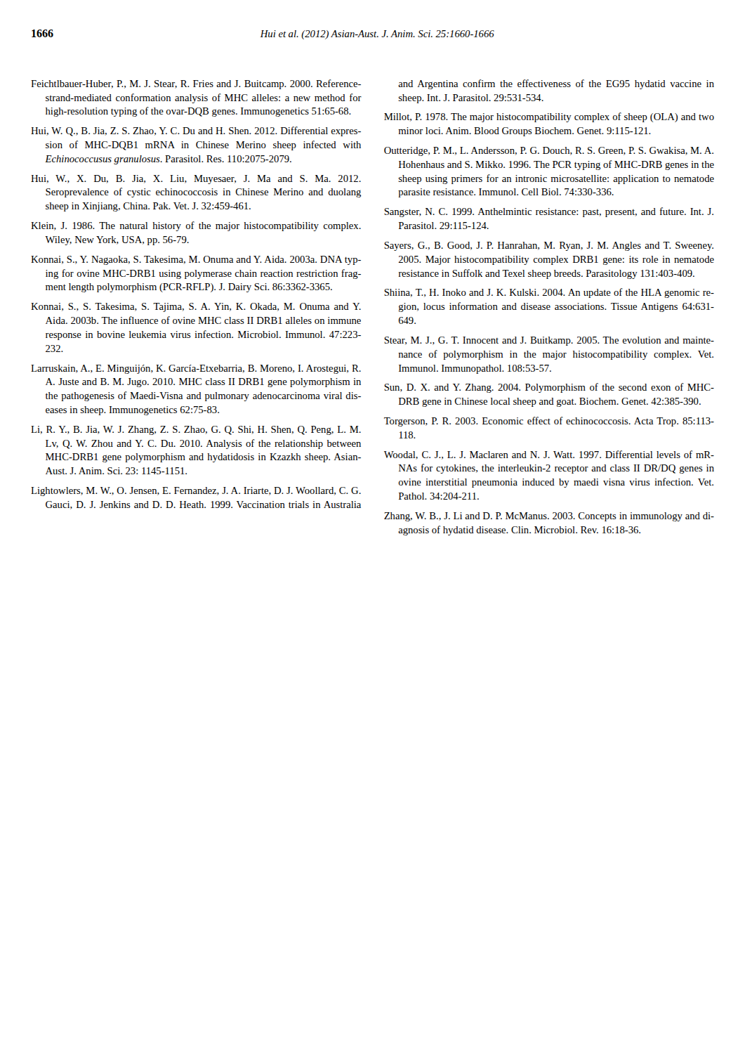1666 Hui et al. (2012) Asian-Aust. J. Anim. Sci. 25:1660-1666
Feichtlbauer-Huber, P., M. J. Stear, R. Fries and J. Buitcamp. 2000. Reference-strand-mediated conformation analysis of MHC alleles: a new method for high-resolution typing of the ovar-DQB genes. Immunogenetics 51:65-68.
Hui, W. Q., B. Jia, Z. S. Zhao, Y. C. Du and H. Shen. 2012. Differential expression of MHC-DQB1 mRNA in Chinese Merino sheep infected with Echinococcusus granulosus. Parasitol. Res. 110:2075-2079.
Hui, W., X. Du, B. Jia, X. Liu, Muyesaer, J. Ma and S. Ma. 2012. Seroprevalence of cystic echinococcosis in Chinese Merino and duolang sheep in Xinjiang, China. Pak. Vet. J. 32:459-461.
Klein, J. 1986. The natural history of the major histocompatibility complex. Wiley, New York, USA, pp. 56-79.
Konnai, S., Y. Nagaoka, S. Takesima, M. Onuma and Y. Aida. 2003a. DNA typing for ovine MHC-DRB1 using polymerase chain reaction restriction fragment length polymorphism (PCR-RFLP). J. Dairy Sci. 86:3362-3365.
Konnai, S., S. Takesima, S. Tajima, S. A. Yin, K. Okada, M. Onuma and Y. Aida. 2003b. The influence of ovine MHC class II DRB1 alleles on immune response in bovine leukemia virus infection. Microbiol. Immunol. 47:223-232.
Larruskain, A., E. Minguijón, K. García-Etxebarria, B. Moreno, I. Arostegui, R. A. Juste and B. M. Jugo. 2010. MHC class II DRB1 gene polymorphism in the pathogenesis of Maedi-Visna and pulmonary adenocarcinoma viral diseases in sheep. Immunogenetics 62:75-83.
Li, R. Y., B. Jia, W. J. Zhang, Z. S. Zhao, G. Q. Shi, H. Shen, Q. Peng, L. M. Lv, Q. W. Zhou and Y. C. Du. 2010. Analysis of the relationship between MHC-DRB1 gene polymorphism and hydatidosis in Kzazkh sheep. Asian-Aust. J. Anim. Sci. 23: 1145-1151.
Lightowlers, M. W., O. Jensen, E. Fernandez, J. A. Iriarte, D. J. Woollard, C. G. Gauci, D. J. Jenkins and D. D. Heath. 1999. Vaccination trials in Australia and Argentina confirm the effectiveness of the EG95 hydatid vaccine in sheep. Int. J. Parasitol. 29:531-534.
Millot, P. 1978. The major histocompatibility complex of sheep (OLA) and two minor loci. Anim. Blood Groups Biochem. Genet. 9:115-121.
Outteridge, P. M., L. Andersson, P. G. Douch, R. S. Green, P. S. Gwakisa, M. A. Hohenhaus and S. Mikko. 1996. The PCR typing of MHC-DRB genes in the sheep using primers for an intronic microsatellite: application to nematode parasite resistance. Immunol. Cell Biol. 74:330-336.
Sangster, N. C. 1999. Anthelmintic resistance: past, present, and future. Int. J. Parasitol. 29:115-124.
Sayers, G., B. Good, J. P. Hanrahan, M. Ryan, J. M. Angles and T. Sweeney. 2005. Major histocompatibility complex DRB1 gene: its role in nematode resistance in Suffolk and Texel sheep breeds. Parasitology 131:403-409.
Shiina, T., H. Inoko and J. K. Kulski. 2004. An update of the HLA genomic region, locus information and disease associations. Tissue Antigens 64:631-649.
Stear, M. J., G. T. Innocent and J. Buitkamp. 2005. The evolution and maintenance of polymorphism in the major histocompatibility complex. Vet. Immunol. Immunopathol. 108:53-57.
Sun, D. X. and Y. Zhang. 2004. Polymorphism of the second exon of MHC-DRB gene in Chinese local sheep and goat. Biochem. Genet. 42:385-390.
Torgerson, P. R. 2003. Economic effect of echinococcosis. Acta Trop. 85:113-118.
Woodal, C. J., L. J. Maclaren and N. J. Watt. 1997. Differential levels of mRNAs for cytokines, the interleukin-2 receptor and class II DR/DQ genes in ovine interstitial pneumonia induced by maedi visna virus infection. Vet. Pathol. 34:204-211.
Zhang, W. B., J. Li and D. P. McManus. 2003. Concepts in immunology and diagnosis of hydatid disease. Clin. Microbiol. Rev. 16:18-36.